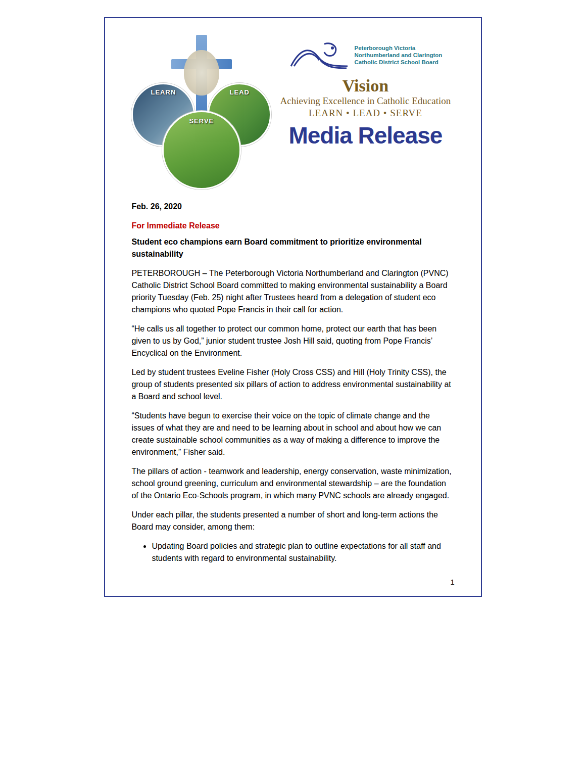LEARN
LEAD
SERVE
Peterborough Victoria
Northumberland and Clarington
Catholic District School Board
Vision
Achieving Excellence in Catholic Education
LEARN • LEAD • SERVE
Media Release
Feb. 26, 2020
For Immediate Release
Student eco champions earn Board commitment to prioritize environmental sustainability
PETERBOROUGH – The Peterborough Victoria Northumberland and Clarington (PVNC) Catholic District School Board committed to making environmental sustainability a Board priority Tuesday (Feb. 25) night after Trustees heard from a delegation of student eco champions who quoted Pope Francis in their call for action.
“He calls us all together to protect our common home, protect our earth that has been given to us by God,” junior student trustee Josh Hill said, quoting from Pope Francis’ Encyclical on the Environment.
Led by student trustees Eveline Fisher (Holy Cross CSS) and Hill (Holy Trinity CSS), the group of students presented six pillars of action to address environmental sustainability at a Board and school level.
“Students have begun to exercise their voice on the topic of climate change and the issues of what they are and need to be learning about in school and about how we can create sustainable school communities as a way of making a difference to improve the environment,” Fisher said.
The pillars of action - teamwork and leadership, energy conservation, waste minimization, school ground greening, curriculum and environmental stewardship – are the foundation of the Ontario Eco-Schools program, in which many PVNC schools are already engaged.
Under each pillar, the students presented a number of short and long-term actions the Board may consider, among them:
Updating Board policies and strategic plan to outline expectations for all staff and students with regard to environmental sustainability.
1